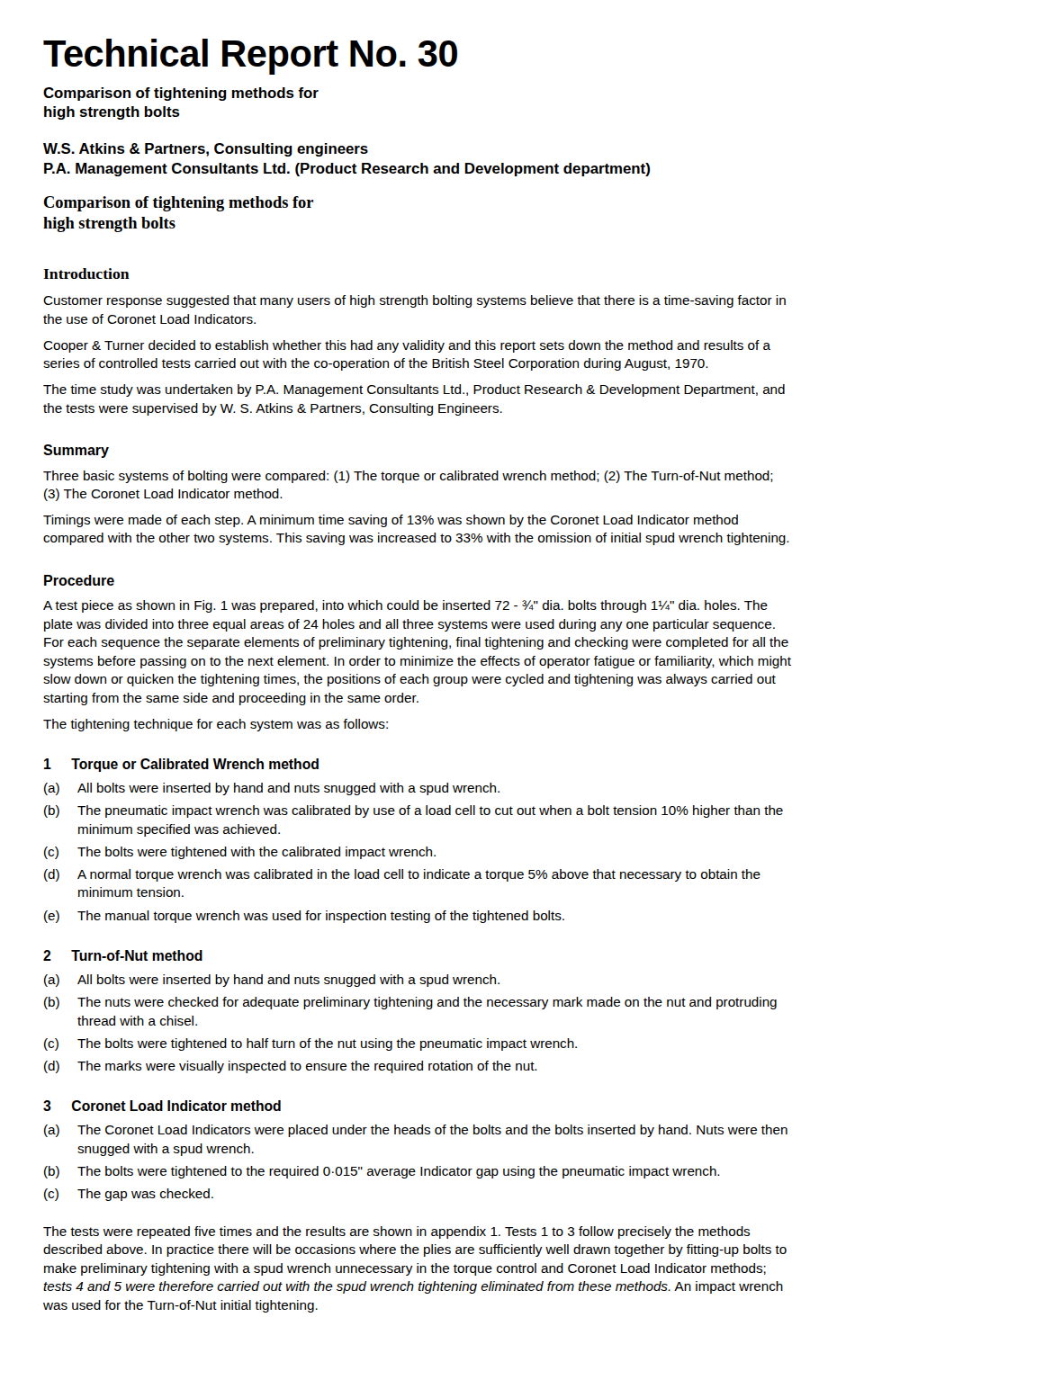Technical Report No. 30
Comparison of tightening methods for
high strength bolts
W.S. Atkins & Partners, Consulting engineers
P.A. Management Consultants Ltd. (Product Research and Development department)
Comparison of tightening methods for
high strength bolts
Introduction
Customer response suggested that many users of high strength bolting systems believe that there is a time-saving factor in the use of Coronet Load Indicators.
Cooper & Turner decided to establish whether this had any validity and this report sets down the method and results of a series of controlled tests carried out with the co-operation of the British Steel Corporation during August, 1970.
The time study was undertaken by P.A. Management Consultants Ltd., Product Research & Development Department, and the tests were supervised by W. S. Atkins & Partners, Consulting Engineers.
Summary
Three basic systems of bolting were compared: (1) The torque or calibrated wrench method; (2) The Turn-of-Nut method; (3) The Coronet Load Indicator method.
Timings were made of each step. A minimum time saving of 13% was shown by the Coronet Load Indicator method compared with the other two systems. This saving was increased to 33% with the omission of initial spud wrench tightening.
Procedure
A test piece as shown in Fig. 1 was prepared, into which could be inserted 72 - ¾" dia. bolts through 1¼" dia. holes. The plate was divided into three equal areas of 24 holes and all three systems were used during any one particular sequence. For each sequence the separate elements of preliminary tightening, final tightening and checking were completed for all the systems before passing on to the next element. In order to minimize the effects of operator fatigue or familiarity, which might slow down or quicken the tightening times, the positions of each group were cycled and tightening was always carried out starting from the same side and proceeding in the same order.
The tightening technique for each system was as follows:
1 Torque or Calibrated Wrench method
(a) All bolts were inserted by hand and nuts snugged with a spud wrench.
(b) The pneumatic impact wrench was calibrated by use of a load cell to cut out when a bolt tension 10% higher than the minimum specified was achieved.
(c) The bolts were tightened with the calibrated impact wrench.
(d) A normal torque wrench was calibrated in the load cell to indicate a torque 5% above that necessary to obtain the minimum tension.
(e) The manual torque wrench was used for inspection testing of the tightened bolts.
2 Turn-of-Nut method
(a) All bolts were inserted by hand and nuts snugged with a spud wrench.
(b) The nuts were checked for adequate preliminary tightening and the necessary mark made on the nut and protruding thread with a chisel.
(c) The bolts were tightened to half turn of the nut using the pneumatic impact wrench.
(d) The marks were visually inspected to ensure the required rotation of the nut.
3 Coronet Load Indicator method
(a) The Coronet Load Indicators were placed under the heads of the bolts and the bolts inserted by hand. Nuts were then snugged with a spud wrench.
(b) The bolts were tightened to the required 0·015" average Indicator gap using the pneumatic impact wrench.
(c) The gap was checked.
The tests were repeated five times and the results are shown in appendix 1. Tests 1 to 3 follow precisely the methods described above. In practice there will be occasions where the plies are sufficiently well drawn together by fitting-up bolts to make preliminary tightening with a spud wrench unnecessary in the torque control and Coronet Load Indicator methods; tests 4 and 5 were therefore carried out with the spud wrench tightening eliminated from these methods. An impact wrench was used for the Turn-of-Nut initial tightening.